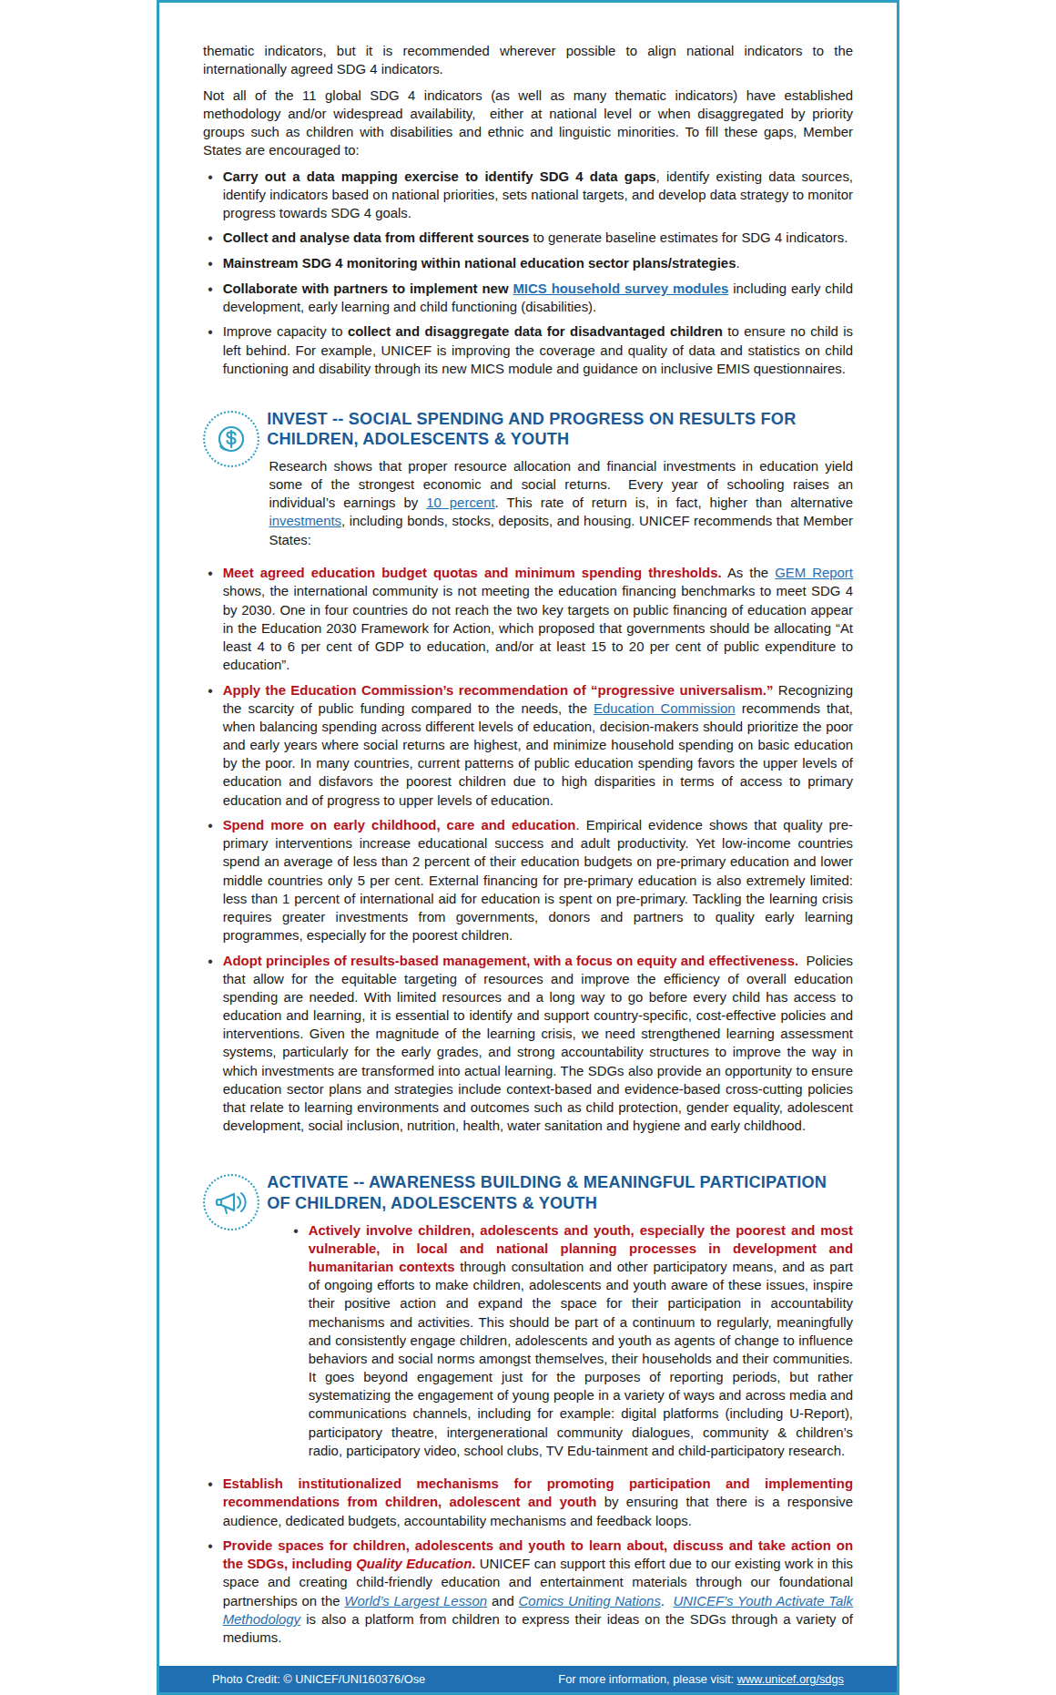thematic indicators, but it is recommended wherever possible to align national indicators to the internationally agreed SDG 4 indicators.
Not all of the 11 global SDG 4 indicators (as well as many thematic indicators) have established methodology and/or widespread availability, either at national level or when disaggregated by priority groups such as children with disabilities and ethnic and linguistic minorities. To fill these gaps, Member States are encouraged to:
Carry out a data mapping exercise to identify SDG 4 data gaps, identify existing data sources, identify indicators based on national priorities, sets national targets, and develop data strategy to monitor progress towards SDG 4 goals.
Collect and analyse data from different sources to generate baseline estimates for SDG 4 indicators.
Mainstream SDG 4 monitoring within national education sector plans/strategies.
Collaborate with partners to implement new MICS household survey modules including early child development, early learning and child functioning (disabilities).
Improve capacity to collect and disaggregate data for disadvantaged children to ensure no child is left behind. For example, UNICEF is improving the coverage and quality of data and statistics on child functioning and disability through its new MICS module and guidance on inclusive EMIS questionnaires.
INVEST -- SOCIAL SPENDING AND PROGRESS ON RESULTS FOR CHILDREN, ADOLESCENTS & YOUTH
Research shows that proper resource allocation and financial investments in education yield some of the strongest economic and social returns. Every year of schooling raises an individual’s earnings by 10 percent. This rate of return is, in fact, higher than alternative investments, including bonds, stocks, deposits, and housing. UNICEF recommends that Member States:
Meet agreed education budget quotas and minimum spending thresholds. As the GEM Report shows, the international community is not meeting the education financing benchmarks to meet SDG 4 by 2030. One in four countries do not reach the two key targets on public financing of education appear in the Education 2030 Framework for Action, which proposed that governments should be allocating “At least 4 to 6 per cent of GDP to education, and/or at least 15 to 20 per cent of public expenditure to education”.
Apply the Education Commission’s recommendation of “progressive universalism.” Recognizing the scarcity of public funding compared to the needs, the Education Commission recommends that, when balancing spending across different levels of education, decision-makers should prioritize the poor and early years where social returns are highest, and minimize household spending on basic education by the poor. In many countries, current patterns of public education spending favors the upper levels of education and disfavors the poorest children due to high disparities in terms of access to primary education and of progress to upper levels of education.
Spend more on early childhood, care and education. Empirical evidence shows that quality pre-primary interventions increase educational success and adult productivity. Yet low-income countries spend an average of less than 2 percent of their education budgets on pre-primary education and lower middle countries only 5 per cent. External financing for pre-primary education is also extremely limited: less than 1 percent of international aid for education is spent on pre-primary. Tackling the learning crisis requires greater investments from governments, donors and partners to quality early learning programmes, especially for the poorest children.
Adopt principles of results-based management, with a focus on equity and effectiveness. Policies that allow for the equitable targeting of resources and improve the efficiency of overall education spending are needed. With limited resources and a long way to go before every child has access to education and learning, it is essential to identify and support country-specific, cost-effective policies and interventions. Given the magnitude of the learning crisis, we need strengthened learning assessment systems, particularly for the early grades, and strong accountability structures to improve the way in which investments are transformed into actual learning. The SDGs also provide an opportunity to ensure education sector plans and strategies include context-based and evidence-based cross-cutting policies that relate to learning environments and outcomes such as child protection, gender equality, adolescent development, social inclusion, nutrition, health, water sanitation and hygiene and early childhood.
ACTIVATE -- AWARENESS BUILDING & MEANINGFUL PARTICIPATION OF CHILDREN, ADOLESCENTS & YOUTH
Actively involve children, adolescents and youth, especially the poorest and most vulnerable, in local and national planning processes in development and humanitarian contexts through consultation and other participatory means, and as part of ongoing efforts to make children, adolescents and youth aware of these issues, inspire their positive action and expand the space for their participation in accountability mechanisms and activities. This should be part of a continuum to regularly, meaningfully and consistently engage children, adolescents and youth as agents of change to influence behaviors and social norms amongst themselves, their households and their communities. It goes beyond engagement just for the purposes of reporting periods, but rather systematizing the engagement of young people in a variety of ways and across media and communications channels, including for example: digital platforms (including U-Report), participatory theatre, intergenerational community dialogues, community & children’s radio, participatory video, school clubs, TV Edu-tainment and child-participatory research.
Establish institutionalized mechanisms for promoting participation and implementing recommendations from children, adolescent and youth by ensuring that there is a responsive audience, dedicated budgets, accountability mechanisms and feedback loops.
Provide spaces for children, adolescents and youth to learn about, discuss and take action on the SDGs, including Quality Education. UNICEF can support this effort due to our existing work in this space and creating child-friendly education and entertainment materials through our foundational partnerships on the World’s Largest Lesson and Comics Uniting Nations. UNICEF’s Youth Activate Talk Methodology is also a platform from children to express their ideas on the SDGs through a variety of mediums.
Photo Credit: © UNICEF/UNI160376/Ose
For more information, please visit: www.unicef.org/sdgs